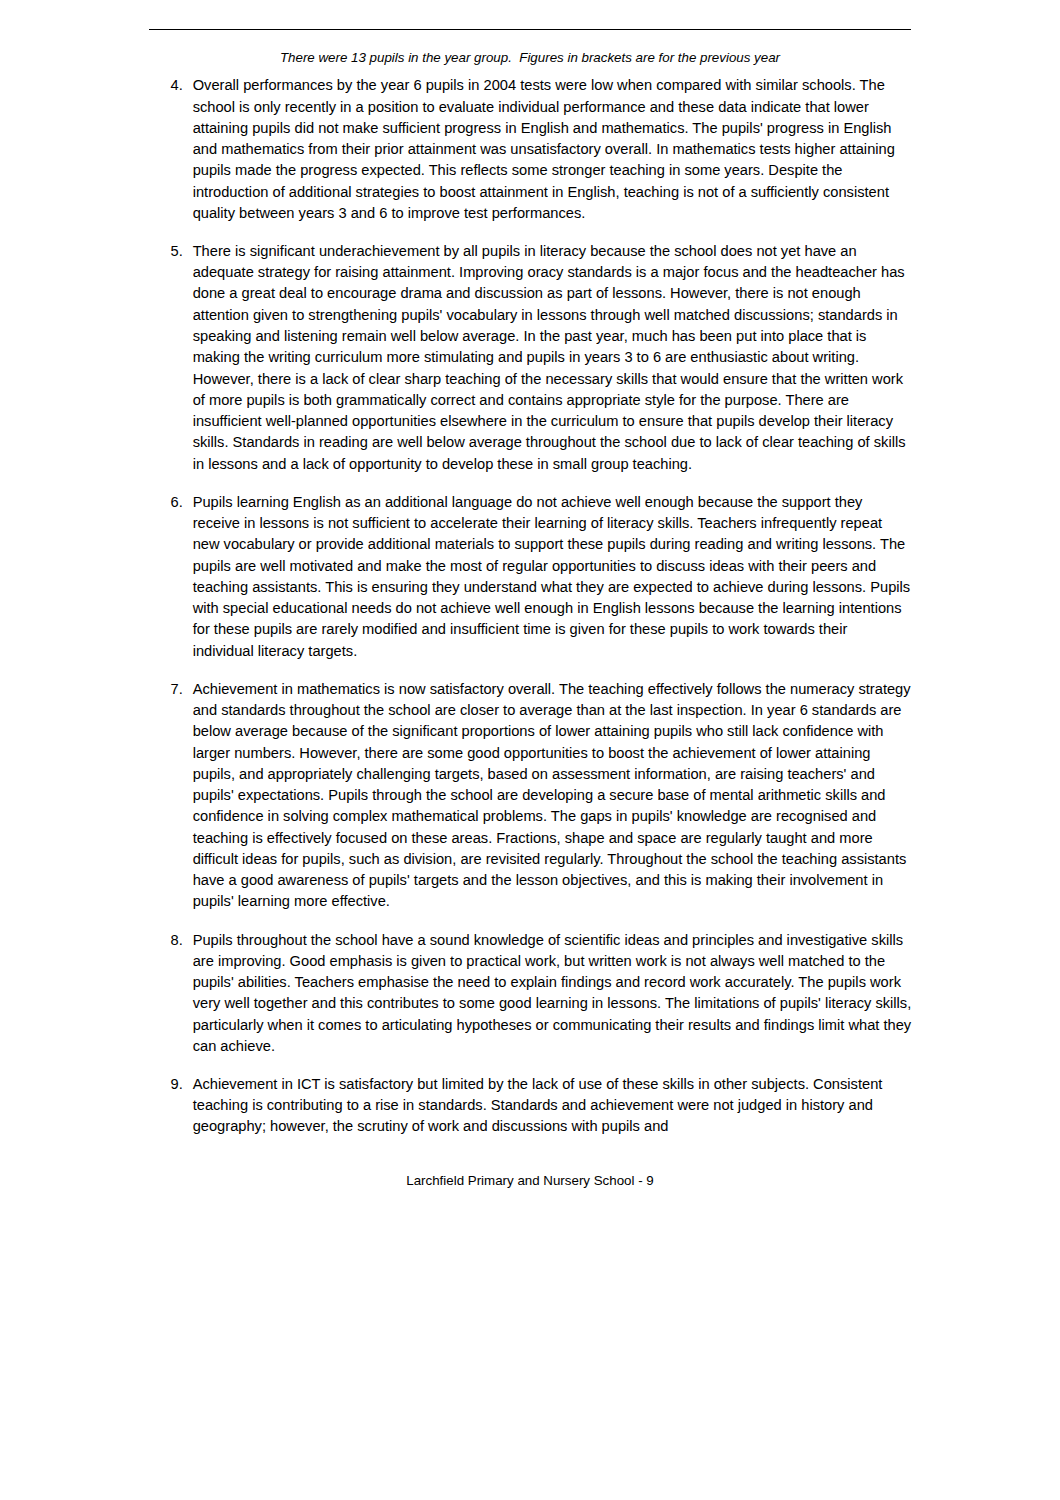There were 13 pupils in the year group. Figures in brackets are for the previous year
Overall performances by the year 6 pupils in 2004 tests were low when compared with similar schools. The school is only recently in a position to evaluate individual performance and these data indicate that lower attaining pupils did not make sufficient progress in English and mathematics. The pupils' progress in English and mathematics from their prior attainment was unsatisfactory overall. In mathematics tests higher attaining pupils made the progress expected. This reflects some stronger teaching in some years. Despite the introduction of additional strategies to boost attainment in English, teaching is not of a sufficiently consistent quality between years 3 and 6 to improve test performances.
There is significant underachievement by all pupils in literacy because the school does not yet have an adequate strategy for raising attainment. Improving oracy standards is a major focus and the headteacher has done a great deal to encourage drama and discussion as part of lessons. However, there is not enough attention given to strengthening pupils' vocabulary in lessons through well matched discussions; standards in speaking and listening remain well below average. In the past year, much has been put into place that is making the writing curriculum more stimulating and pupils in years 3 to 6 are enthusiastic about writing. However, there is a lack of clear sharp teaching of the necessary skills that would ensure that the written work of more pupils is both grammatically correct and contains appropriate style for the purpose. There are insufficient well-planned opportunities elsewhere in the curriculum to ensure that pupils develop their literacy skills. Standards in reading are well below average throughout the school due to lack of clear teaching of skills in lessons and a lack of opportunity to develop these in small group teaching.
Pupils learning English as an additional language do not achieve well enough because the support they receive in lessons is not sufficient to accelerate their learning of literacy skills. Teachers infrequently repeat new vocabulary or provide additional materials to support these pupils during reading and writing lessons. The pupils are well motivated and make the most of regular opportunities to discuss ideas with their peers and teaching assistants. This is ensuring they understand what they are expected to achieve during lessons. Pupils with special educational needs do not achieve well enough in English lessons because the learning intentions for these pupils are rarely modified and insufficient time is given for these pupils to work towards their individual literacy targets.
Achievement in mathematics is now satisfactory overall. The teaching effectively follows the numeracy strategy and standards throughout the school are closer to average than at the last inspection. In year 6 standards are below average because of the significant proportions of lower attaining pupils who still lack confidence with larger numbers. However, there are some good opportunities to boost the achievement of lower attaining pupils, and appropriately challenging targets, based on assessment information, are raising teachers' and pupils' expectations. Pupils through the school are developing a secure base of mental arithmetic skills and confidence in solving complex mathematical problems. The gaps in pupils' knowledge are recognised and teaching is effectively focused on these areas. Fractions, shape and space are regularly taught and more difficult ideas for pupils, such as division, are revisited regularly. Throughout the school the teaching assistants have a good awareness of pupils' targets and the lesson objectives, and this is making their involvement in pupils' learning more effective.
Pupils throughout the school have a sound knowledge of scientific ideas and principles and investigative skills are improving. Good emphasis is given to practical work, but written work is not always well matched to the pupils' abilities. Teachers emphasise the need to explain findings and record work accurately. The pupils work very well together and this contributes to some good learning in lessons. The limitations of pupils' literacy skills, particularly when it comes to articulating hypotheses or communicating their results and findings limit what they can achieve.
Achievement in ICT is satisfactory but limited by the lack of use of these skills in other subjects. Consistent teaching is contributing to a rise in standards. Standards and achievement were not judged in history and geography; however, the scrutiny of work and discussions with pupils and
Larchfield Primary and Nursery School - 9